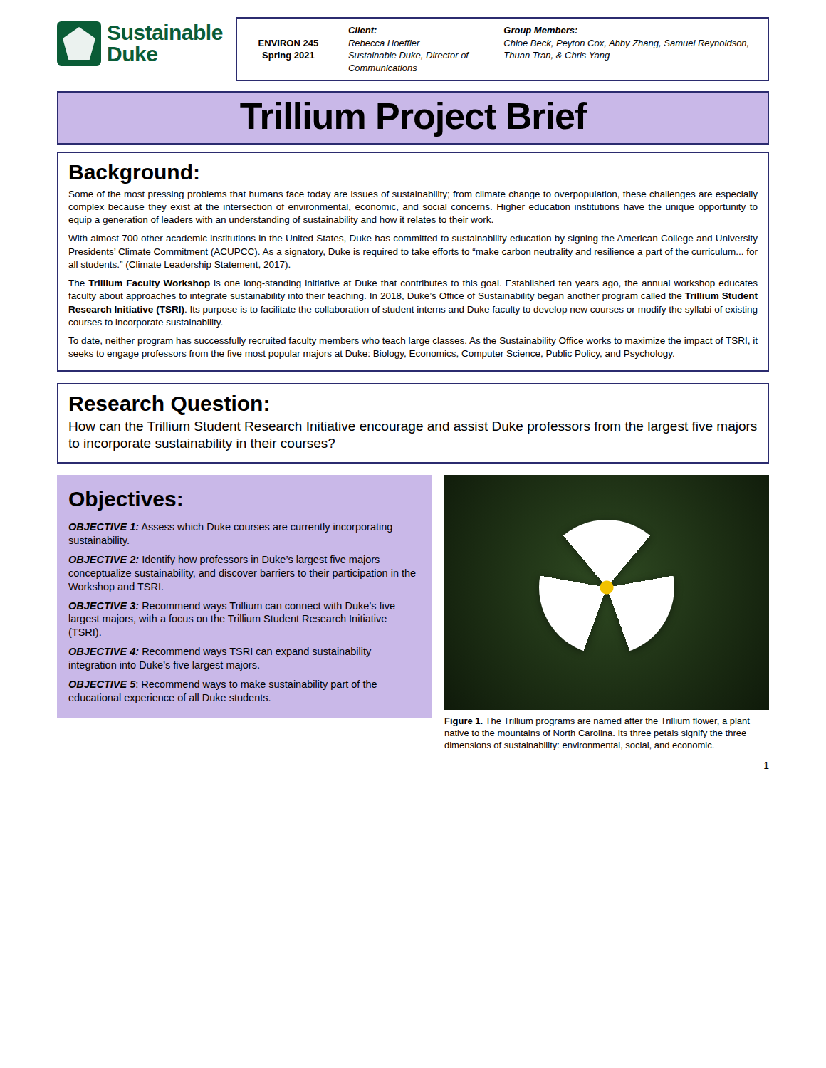Sustainable Duke
ENVIRON 245 Spring 2021
Client: Rebecca Hoeffler
Sustainable Duke, Director of Communications
Group Members: Chloe Beck, Peyton Cox, Abby Zhang, Samuel Reynoldson, Thuan Tran, & Chris Yang
Trillium Project Brief
Background:
Some of the most pressing problems that humans face today are issues of sustainability; from climate change to overpopulation, these challenges are especially complex because they exist at the intersection of environmental, economic, and social concerns. Higher education institutions have the unique opportunity to equip a generation of leaders with an understanding of sustainability and how it relates to their work.
With almost 700 other academic institutions in the United States, Duke has committed to sustainability education by signing the American College and University Presidents’ Climate Commitment (ACUPCC). As a signatory, Duke is required to take efforts to “make carbon neutrality and resilience a part of the curriculum... for all students.” (Climate Leadership Statement, 2017).
The Trillium Faculty Workshop is one long-standing initiative at Duke that contributes to this goal. Established ten years ago, the annual workshop educates faculty about approaches to integrate sustainability into their teaching. In 2018, Duke’s Office of Sustainability began another program called the Trillium Student Research Initiative (TSRI). Its purpose is to facilitate the collaboration of student interns and Duke faculty to develop new courses or modify the syllabi of existing courses to incorporate sustainability.
To date, neither program has successfully recruited faculty members who teach large classes. As the Sustainability Office works to maximize the impact of TSRI, it seeks to engage professors from the five most popular majors at Duke: Biology, Economics, Computer Science, Public Policy, and Psychology.
Research Question:
How can the Trillium Student Research Initiative encourage and assist Duke professors from the largest five majors to incorporate sustainability in their courses?
Objectives:
OBJECTIVE 1: Assess which Duke courses are currently incorporating sustainability.
OBJECTIVE 2: Identify how professors in Duke’s largest five majors conceptualize sustainability, and discover barriers to their participation in the Workshop and TSRI.
OBJECTIVE 3: Recommend ways Trillium can connect with Duke’s five largest majors, with a focus on the Trillium Student Research Initiative (TSRI).
OBJECTIVE 4: Recommend ways TSRI can expand sustainability integration into Duke’s five largest majors.
OBJECTIVE 5: Recommend ways to make sustainability part of the educational experience of all Duke students.
Figure 1. The Trillium programs are named after the Trillium flower, a plant native to the mountains of North Carolina. Its three petals signify the three dimensions of sustainability: environmental, social, and economic.
1